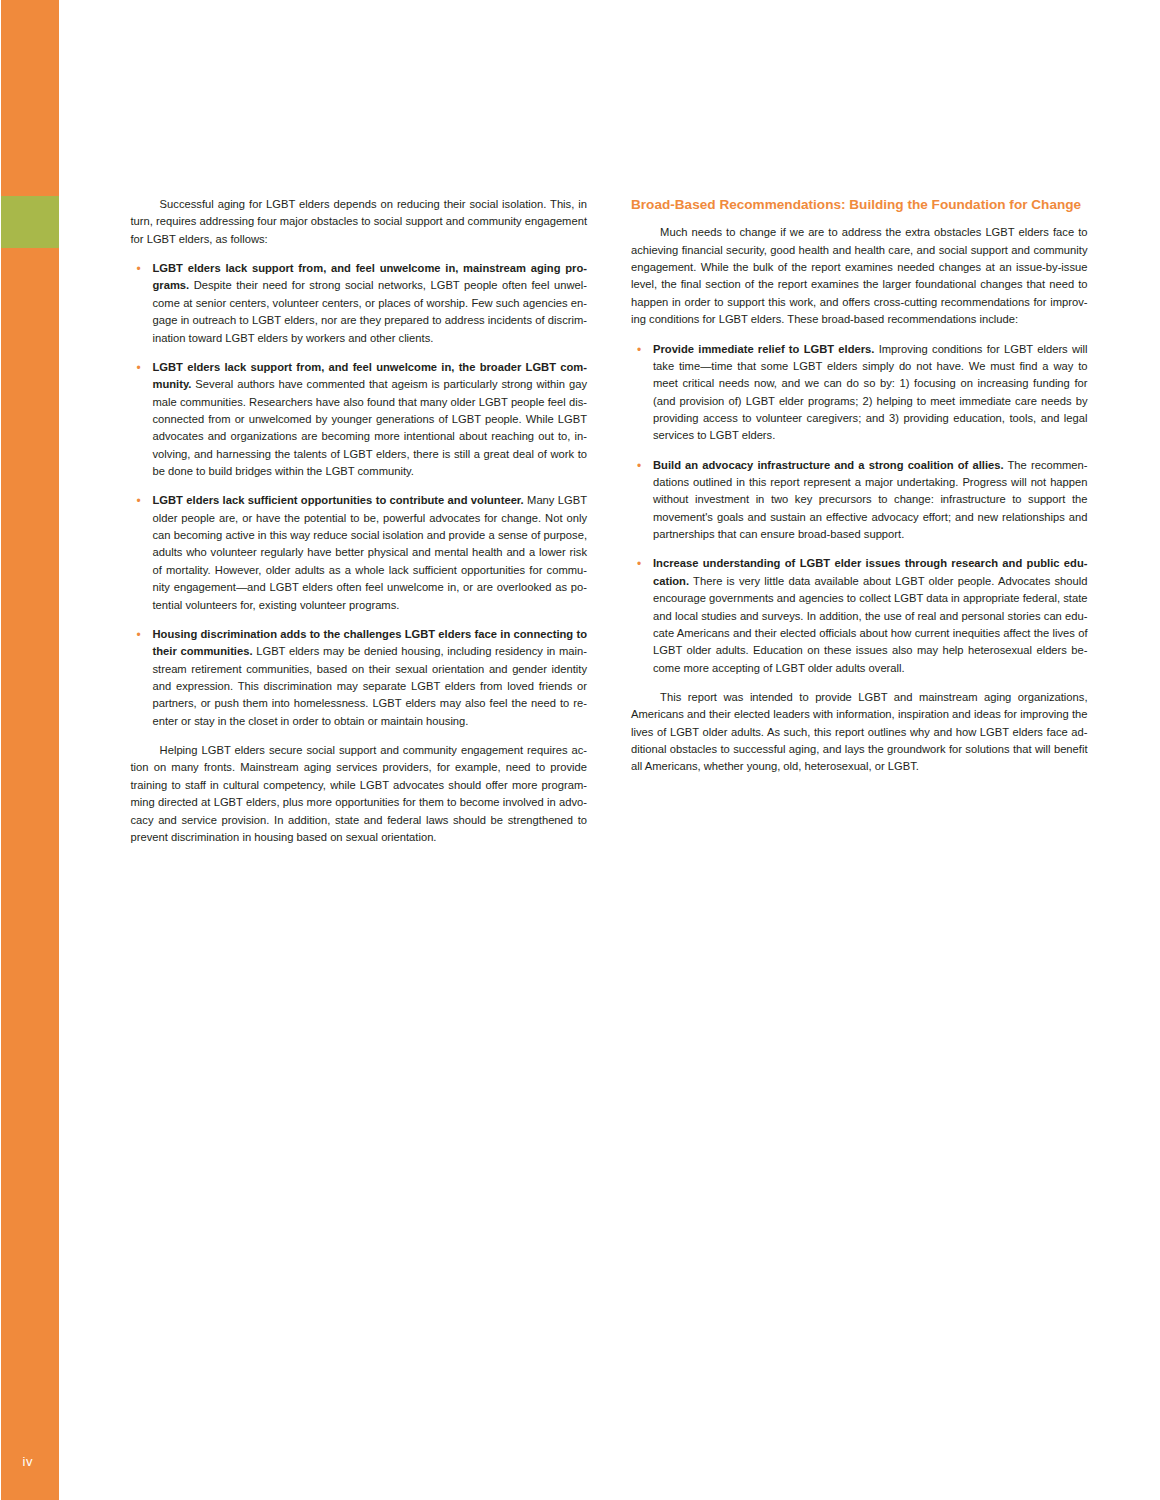iv
Successful aging for LGBT elders depends on reducing their social isolation. This, in turn, requires addressing four major obstacles to social support and community engagement for LGBT elders, as follows:
LGBT elders lack support from, and feel unwelcome in, mainstream aging programs. Despite their need for strong social networks, LGBT people often feel unwelcome at senior centers, volunteer centers, or places of worship. Few such agencies engage in outreach to LGBT elders, nor are they prepared to address incidents of discrimination toward LGBT elders by workers and other clients.
LGBT elders lack support from, and feel unwelcome in, the broader LGBT community. Several authors have commented that ageism is particularly strong within gay male communities. Researchers have also found that many older LGBT people feel disconnected from or unwelcomed by younger generations of LGBT people. While LGBT advocates and organizations are becoming more intentional about reaching out to, involving, and harnessing the talents of LGBT elders, there is still a great deal of work to be done to build bridges within the LGBT community.
LGBT elders lack sufficient opportunities to contribute and volunteer. Many LGBT older people are, or have the potential to be, powerful advocates for change. Not only can becoming active in this way reduce social isolation and provide a sense of purpose, adults who volunteer regularly have better physical and mental health and a lower risk of mortality. However, older adults as a whole lack sufficient opportunities for community engagement—and LGBT elders often feel unwelcome in, or are overlooked as potential volunteers for, existing volunteer programs.
Housing discrimination adds to the challenges LGBT elders face in connecting to their communities. LGBT elders may be denied housing, including residency in mainstream retirement communities, based on their sexual orientation and gender identity and expression. This discrimination may separate LGBT elders from loved friends or partners, or push them into homelessness. LGBT elders may also feel the need to re-enter or stay in the closet in order to obtain or maintain housing.
Helping LGBT elders secure social support and community engagement requires action on many fronts. Mainstream aging services providers, for example, need to provide training to staff in cultural competency, while LGBT advocates should offer more programming directed at LGBT elders, plus more opportunities for them to become involved in advocacy and service provision. In addition, state and federal laws should be strengthened to prevent discrimination in housing based on sexual orientation.
Broad-Based Recommendations: Building the Foundation for Change
Much needs to change if we are to address the extra obstacles LGBT elders face to achieving financial security, good health and health care, and social support and community engagement. While the bulk of the report examines needed changes at an issue-by-issue level, the final section of the report examines the larger foundational changes that need to happen in order to support this work, and offers cross-cutting recommendations for improving conditions for LGBT elders. These broad-based recommendations include:
Provide immediate relief to LGBT elders. Improving conditions for LGBT elders will take time—time that some LGBT elders simply do not have. We must find a way to meet critical needs now, and we can do so by: 1) focusing on increasing funding for (and provision of) LGBT elder programs; 2) helping to meet immediate care needs by providing access to volunteer caregivers; and 3) providing education, tools, and legal services to LGBT elders.
Build an advocacy infrastructure and a strong coalition of allies. The recommendations outlined in this report represent a major undertaking. Progress will not happen without investment in two key precursors to change: infrastructure to support the movement's goals and sustain an effective advocacy effort; and new relationships and partnerships that can ensure broad-based support.
Increase understanding of LGBT elder issues through research and public education. There is very little data available about LGBT older people. Advocates should encourage governments and agencies to collect LGBT data in appropriate federal, state and local studies and surveys. In addition, the use of real and personal stories can educate Americans and their elected officials about how current inequities affect the lives of LGBT older adults. Education on these issues also may help heterosexual elders become more accepting of LGBT older adults overall.
This report was intended to provide LGBT and mainstream aging organizations, Americans and their elected leaders with information, inspiration and ideas for improving the lives of LGBT older adults. As such, this report outlines why and how LGBT elders face additional obstacles to successful aging, and lays the groundwork for solutions that will benefit all Americans, whether young, old, heterosexual, or LGBT.